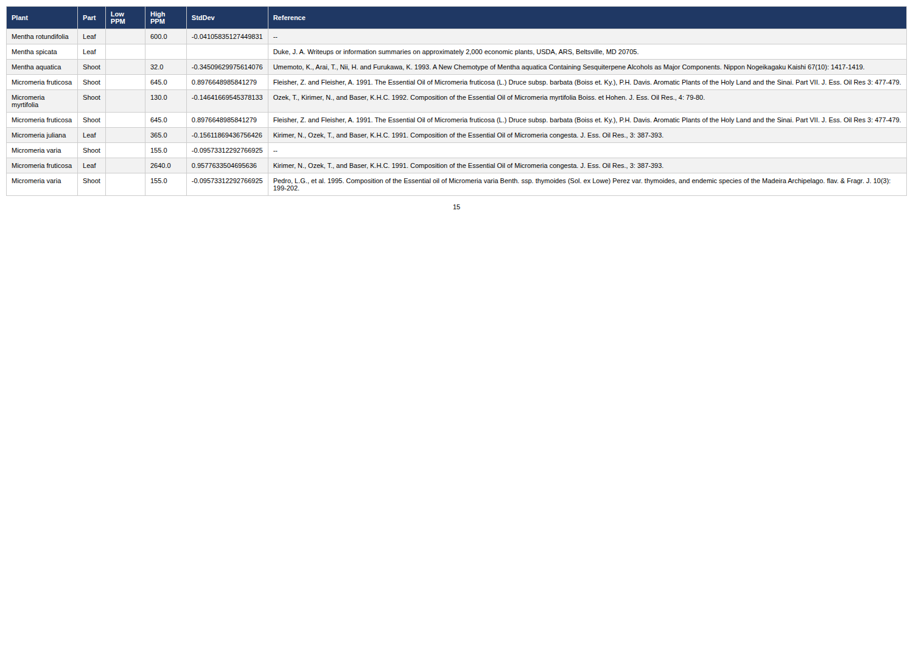| Plant | Part | Low PPM | High PPM | StdDev | Reference |
| --- | --- | --- | --- | --- | --- |
| Mentha rotundifolia | Leaf | | 600.0 | -0.04105835127449831 | -- |
| Mentha spicata | Leaf | | | | Duke, J. A. Writeups or information summaries on approximately 2,000 economic plants, USDA, ARS, Beltsville, MD 20705. |
| Mentha aquatica | Shoot | | 32.0 | -0.34509629975614076 | Umemoto, K., Arai, T., Nii, H. and Furukawa, K. 1993. A New Chemotype of Mentha aquatica Containing Sesquiterpene Alcohols as Major Components. Nippon Nogeikagaku Kaishi 67(10): 1417-1419. |
| Micromeria fruticosa | Shoot | | 645.0 | 0.8976648985841279 | Fleisher, Z. and Fleisher, A. 1991. The Essential Oil of Micromeria fruticosa (L.) Druce subsp. barbata (Boiss et. Ky.), P.H. Davis. Aromatic Plants of the Holy Land and the Sinai. Part VII. J. Ess. Oil Res 3: 477-479. |
| Micromeria myrtifolia | Shoot | | 130.0 | -0.14641669545378133 | Ozek, T., Kirimer, N., and Baser, K.H.C. 1992. Composition of the Essential Oil of Micromeria myrtifolia Boiss. et Hohen. J. Ess. Oil Res., 4: 79-80. |
| Micromeria fruticosa | Shoot | | 645.0 | 0.8976648985841279 | Fleisher, Z. and Fleisher, A. 1991. The Essential Oil of Micromeria fruticosa (L.) Druce subsp. barbata (Boiss et. Ky.), P.H. Davis. Aromatic Plants of the Holy Land and the Sinai. Part VII. J. Ess. Oil Res 3: 477-479. |
| Micromeria juliana | Leaf | | 365.0 | -0.15611869436756426 | Kirimer, N., Ozek, T., and Baser, K.H.C. 1991. Composition of the Essential Oil of Micromeria congesta. J. Ess. Oil Res., 3: 387-393. |
| Micromeria varia | Shoot | | 155.0 | -0.09573312292766925 | -- |
| Micromeria fruticosa | Leaf | | 2640.0 | 0.9577633504695636 | Kirimer, N., Ozek, T., and Baser, K.H.C. 1991. Composition of the Essential Oil of Micromeria congesta. J. Ess. Oil Res., 3: 387-393. |
| Micromeria varia | Shoot | | 155.0 | -0.09573312292766925 | Pedro, L.G., et al. 1995. Composition of the Essential oil of Micromeria varia Benth. ssp. thymoides (Sol. ex Lowe) Perez var. thymoides, and endemic species of the Madeira Archipelago. flav. & Fragr. J. 10(3): 199-202. |
15